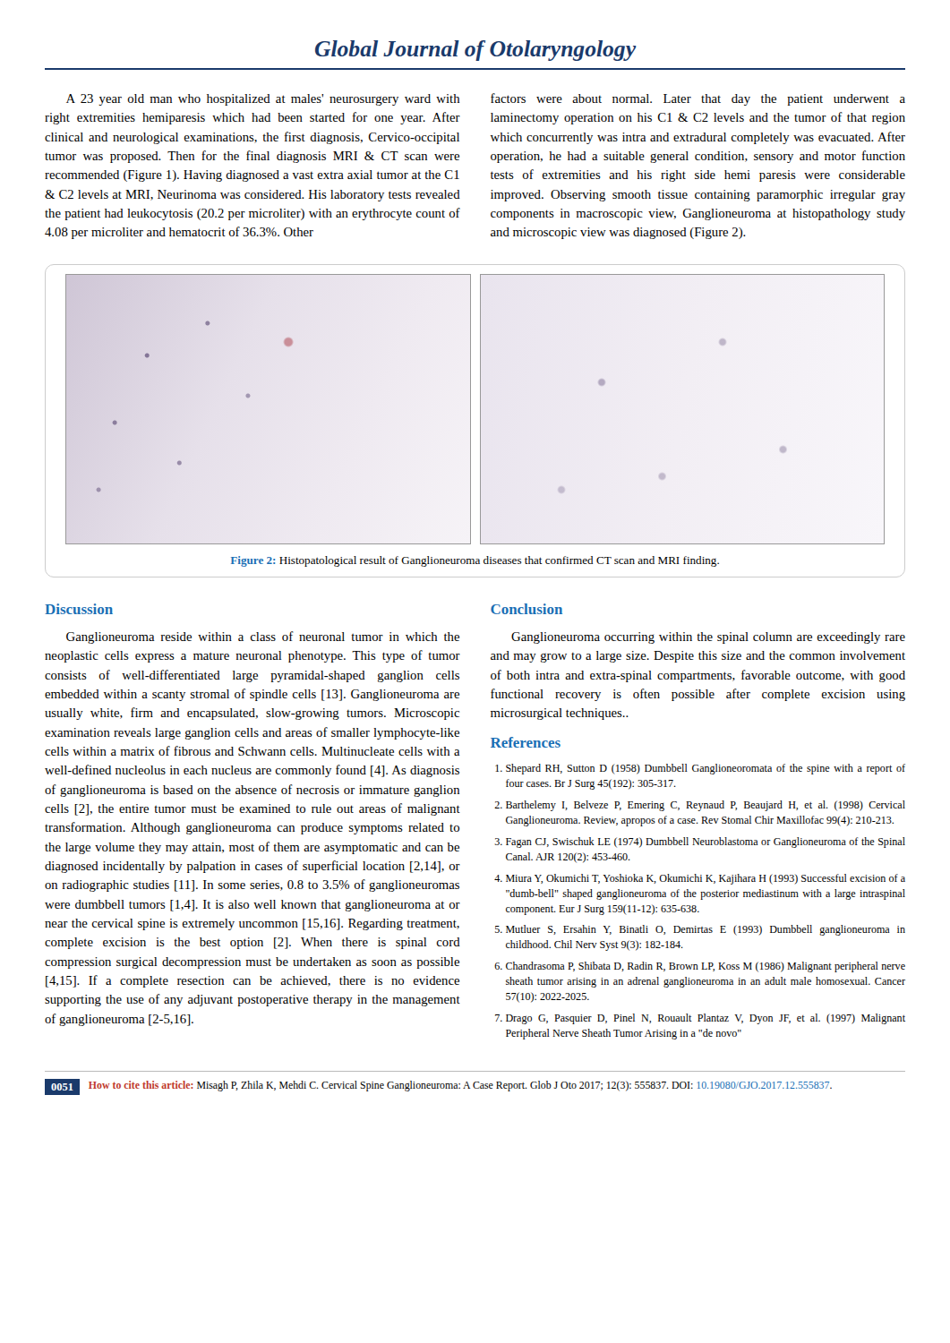Global Journal of Otolaryngology
A 23 year old man who hospitalized at males' neurosurgery ward with right extremities hemiparesis which had been started for one year. After clinical and neurological examinations, the first diagnosis, Cervico-occipital tumor was proposed. Then for the final diagnosis MRI & CT scan were recommended (Figure 1). Having diagnosed a vast extra axial tumor at the C1 & C2 levels at MRI, Neurinoma was considered. His laboratory tests revealed the patient had leukocytosis (20.2 per microliter) with an erythrocyte count of 4.08 per microliter and hematocrit of 36.3%. Other
factors were about normal. Later that day the patient underwent a laminectomy operation on his C1 & C2 levels and the tumor of that region which concurrently was intra and extradural completely was evacuated. After operation, he had a suitable general condition, sensory and motor function tests of extremities and his right side hemi paresis were considerable improved. Observing smooth tissue containing paramorphic irregular gray components in macroscopic view, Ganglioneuroma at histopathology study and microscopic view was diagnosed (Figure 2).
Figure 2: Histopatological result of Ganglioneuroma diseases that confirmed CT scan and MRI finding.
Discussion
Ganglioneuroma reside within a class of neuronal tumor in which the neoplastic cells express a mature neuronal phenotype. This type of tumor consists of well-differentiated large pyramidal-shaped ganglion cells embedded within a scanty stromal of spindle cells [13]. Ganglioneuroma are usually white, firm and encapsulated, slow-growing tumors. Microscopic examination reveals large ganglion cells and areas of smaller lymphocyte-like cells within a matrix of fibrous and Schwann cells. Multinucleate cells with a well-defined nucleolus in each nucleus are commonly found [4]. As diagnosis of ganglioneuroma is based on the absence of necrosis or immature ganglion cells [2], the entire tumor must be examined to rule out areas of malignant transformation. Although ganglioneuroma can produce symptoms related to the large volume they may attain, most of them are asymptomatic and can be diagnosed incidentally by palpation in cases of superficial location [2,14], or on radiographic studies [11]. In some series, 0.8 to 3.5% of ganglioneuromas were dumbbell tumors [1,4]. It is also well known that ganglioneuroma at or near the cervical spine is extremely uncommon [15,16]. Regarding treatment, complete excision is the best option [2]. When there is spinal cord compression surgical decompression must be undertaken as soon as possible [4,15]. If a complete resection can be achieved, there is no evidence supporting the use of any adjuvant postoperative therapy in the management of ganglioneuroma [2-5,16].
Conclusion
Ganglioneuroma occurring within the spinal column are exceedingly rare and may grow to a large size. Despite this size and the common involvement of both intra and extra-spinal compartments, favorable outcome, with good functional recovery is often possible after complete excision using microsurgical techniques..
References
Shepard RH, Sutton D (1958) Dumbbell Ganglioneoromata of the spine with a report of four cases. Br J Surg 45(192): 305-317.
Barthelemy I, Belveze P, Emering C, Reynaud P, Beaujard H, et al. (1998) Cervical Ganglioneuroma. Review, apropos of a case. Rev Stomal Chir Maxillofac 99(4): 210-213.
Fagan CJ, Swischuk LE (1974) Dumbbell Neuroblastoma or Ganglioneuroma of the Spinal Canal. AJR 120(2): 453-460.
Miura Y, Okumichi T, Yoshioka K, Okumichi K, Kajihara H (1993) Successful excision of a "dumb-bell" shaped ganglioneuroma of the posterior mediastinum with a large intraspinal component. Eur J Surg 159(11-12): 635-638.
Mutluer S, Ersahin Y, Binatli O, Demirtas E (1993) Dumbbell ganglioneuroma in childhood. Chil Nerv Syst 9(3): 182-184.
Chandrasoma P, Shibata D, Radin R, Brown LP, Koss M (1986) Malignant peripheral nerve sheath tumor arising in an adrenal ganglioneuroma in an adult male homosexual. Cancer 57(10): 2022-2025.
Drago G, Pasquier D, Pinel N, Rouault Plantaz V, Dyon JF, et al. (1997) Malignant Peripheral Nerve Sheath Tumor Arising in a "de novo"
0051
How to cite this article: Misagh P, Zhila K, Mehdi C. Cervical Spine Ganglioneuroma: A Case Report. Glob J Oto 2017; 12(3): 555837. DOI: 10.19080/GJO.2017.12.555837.